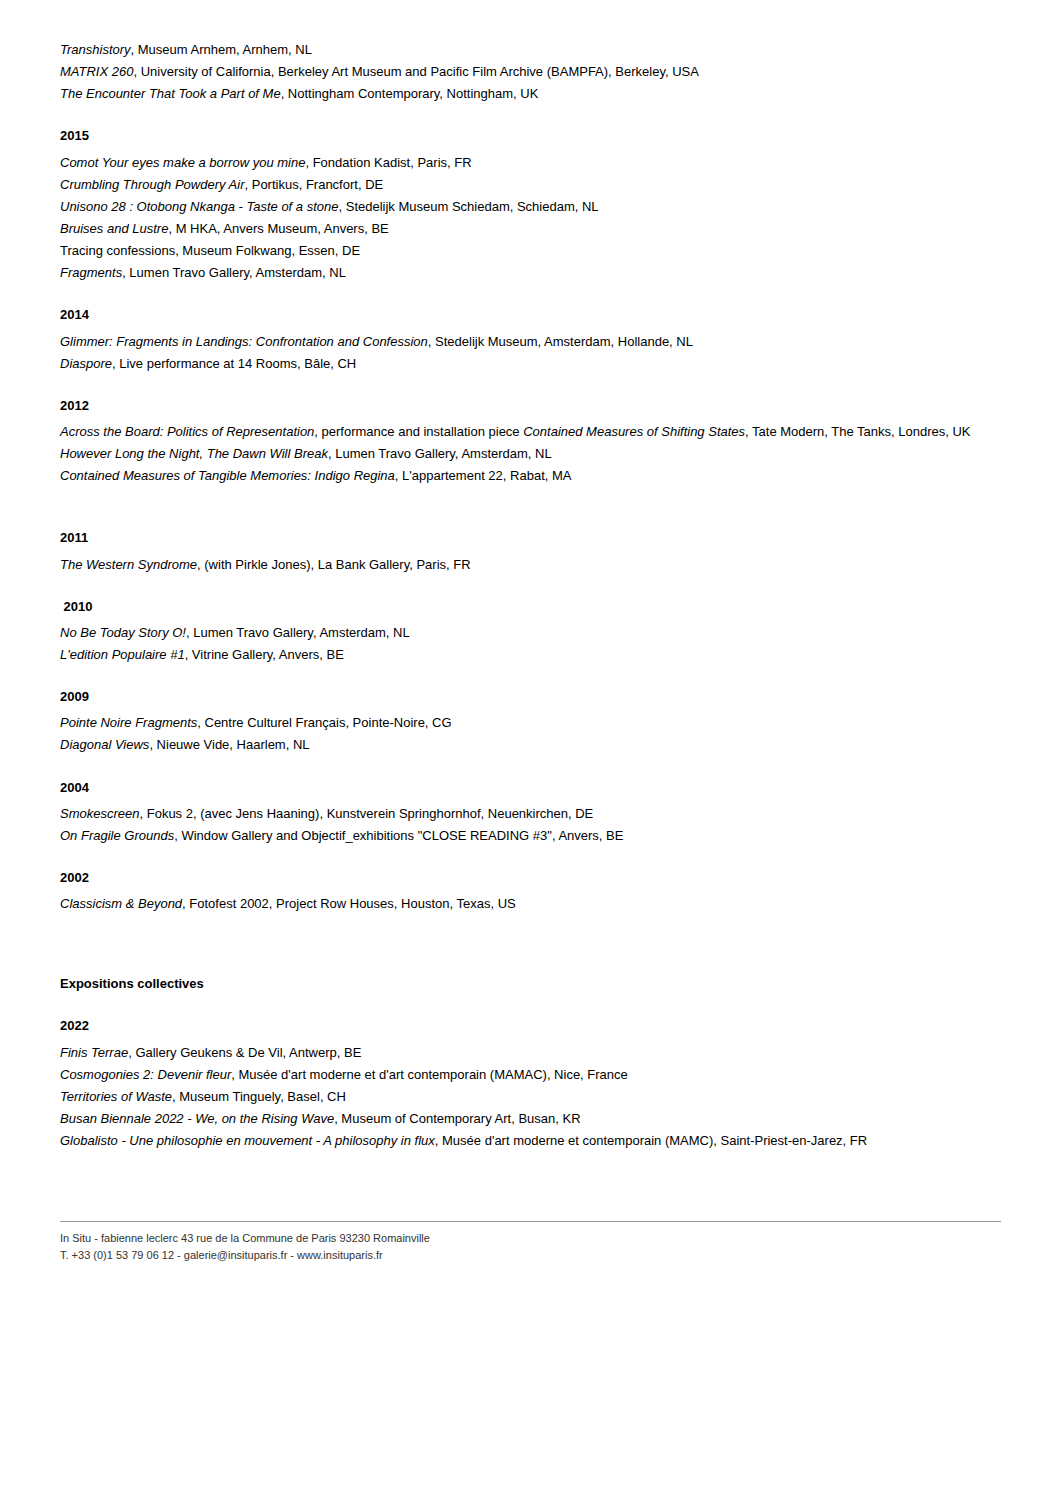Transhistory, Museum Arnhem, Arnhem, NL
MATRIX 260, University of California, Berkeley Art Museum and Pacific Film Archive (BAMPFA), Berkeley, USA
The Encounter That Took a Part of Me, Nottingham Contemporary, Nottingham, UK
2015
Comot Your eyes make a borrow you mine, Fondation Kadist, Paris, FR
Crumbling Through Powdery Air, Portikus, Francfort, DE
Unisono 28 : Otobong Nkanga - Taste of a stone, Stedelijk Museum Schiedam, Schiedam, NL
Bruises and Lustre, M HKA, Anvers Museum, Anvers, BE
Tracing confessions, Museum Folkwang, Essen, DE
Fragments, Lumen Travo Gallery, Amsterdam, NL
2014
Glimmer: Fragments in Landings: Confrontation and Confession, Stedelijk Museum, Amsterdam, Hollande, NL
Diaspore, Live performance at 14 Rooms, Bâle, CH
2012
Across the Board: Politics of Representation, performance and installation piece Contained Measures of Shifting States, Tate Modern, The Tanks, Londres, UK
However Long the Night, The Dawn Will Break, Lumen Travo Gallery, Amsterdam, NL
Contained Measures of Tangible Memories: Indigo Regina, L'appartement 22, Rabat, MA
2011
The Western Syndrome, (with Pirkle Jones), La Bank Gallery, Paris, FR
2010
No Be Today Story O!, Lumen Travo Gallery, Amsterdam, NL
L'edition Populaire #1, Vitrine Gallery, Anvers, BE
2009
Pointe Noire Fragments, Centre Culturel Français, Pointe-Noire, CG
Diagonal Views, Nieuwe Vide, Haarlem, NL
2004
Smokescreen, Fokus 2, (avec Jens Haaning), Kunstverein Springhornhof, Neuenkirchen, DE
On Fragile Grounds, Window Gallery and Objectif_exhibitions "CLOSE READING #3", Anvers, BE
2002
Classicism & Beyond, Fotofest 2002, Project Row Houses, Houston, Texas, US
Expositions collectives
2022
Finis Terrae, Gallery Geukens & De Vil, Antwerp, BE
Cosmogonies 2: Devenir fleur, Musée d'art moderne et d'art contemporain (MAMAC), Nice, France
Territories of Waste, Museum Tinguely, Basel, CH
Busan Biennale 2022 - We, on the Rising Wave, Museum of Contemporary Art, Busan, KR
Globalisto - Une philosophie en mouvement - A philosophy in flux, Musée d'art moderne et contemporain (MAMC), Saint-Priest-en-Jarez, FR
In Situ - fabienne leclerc 43 rue de la Commune de Paris 93230 Romainville
T. +33 (0)1 53 79 06 12 - galerie@insituparis.fr - www.insituparis.fr